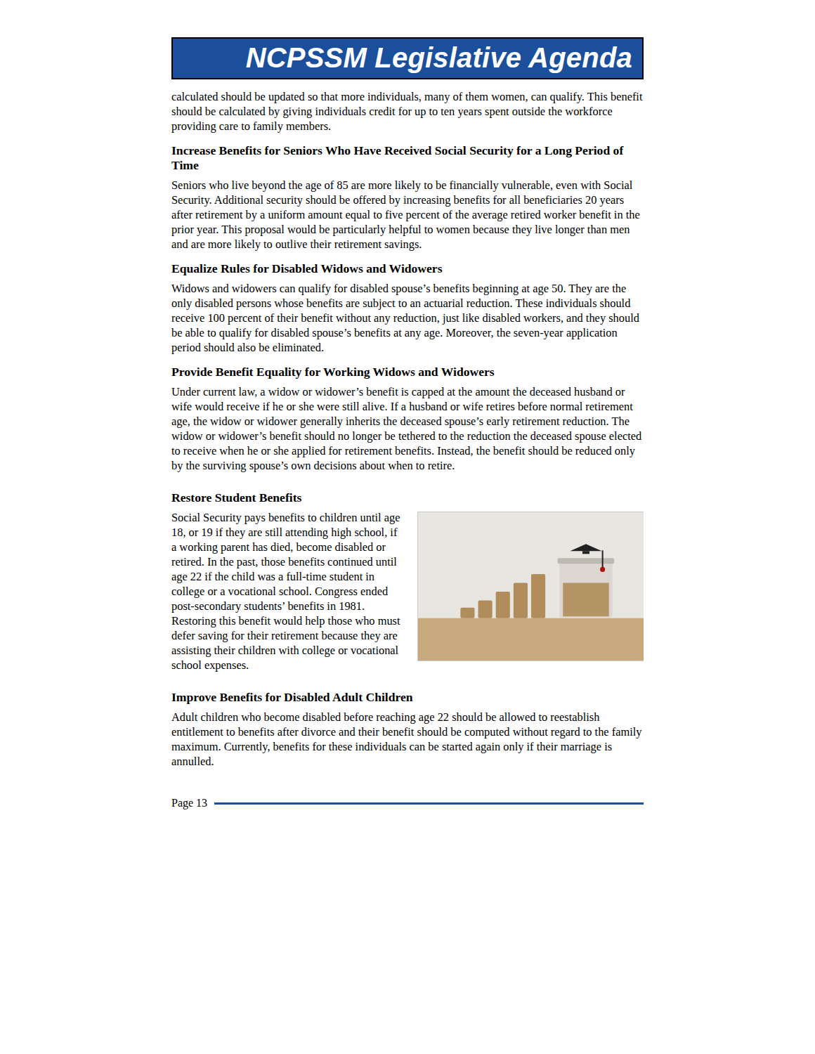NCPSSM Legislative Agenda
calculated should be updated so that more individuals, many of them women, can qualify. This benefit should be calculated by giving individuals credit for up to ten years spent outside the workforce providing care to family members.
Increase Benefits for Seniors Who Have Received Social Security for a Long Period of Time
Seniors who live beyond the age of 85 are more likely to be financially vulnerable, even with Social Security. Additional security should be offered by increasing benefits for all beneficiaries 20 years after retirement by a uniform amount equal to five percent of the average retired worker benefit in the prior year. This proposal would be particularly helpful to women because they live longer than men and are more likely to outlive their retirement savings.
Equalize Rules for Disabled Widows and Widowers
Widows and widowers can qualify for disabled spouse’s benefits beginning at age 50. They are the only disabled persons whose benefits are subject to an actuarial reduction. These individuals should receive 100 percent of their benefit without any reduction, just like disabled workers, and they should be able to qualify for disabled spouse’s benefits at any age. Moreover, the seven-year application period should also be eliminated.
Provide Benefit Equality for Working Widows and Widowers
Under current law, a widow or widower’s benefit is capped at the amount the deceased husband or wife would receive if he or she were still alive. If a husband or wife retires before normal retirement age, the widow or widower generally inherits the deceased spouse’s early retirement reduction. The widow or widower’s benefit should no longer be tethered to the reduction the deceased spouse elected to receive when he or she applied for retirement benefits. Instead, the benefit should be reduced only by the surviving spouse’s own decisions about when to retire.
Restore Student Benefits
Social Security pays benefits to children until age 18, or 19 if they are still attending high school, if a working parent has died, become disabled or retired. In the past, those benefits continued until age 22 if the child was a full-time student in college or a vocational school. Congress ended post-secondary students’ benefits in 1981. Restoring this benefit would help those who must defer saving for their retirement because they are assisting their children with college or vocational school expenses.
Improve Benefits for Disabled Adult Children
Adult children who become disabled before reaching age 22 should be allowed to reestablish entitlement to benefits after divorce and their benefit should be computed without regard to the family maximum. Currently, benefits for these individuals can be started again only if their marriage is annulled.
Page 13